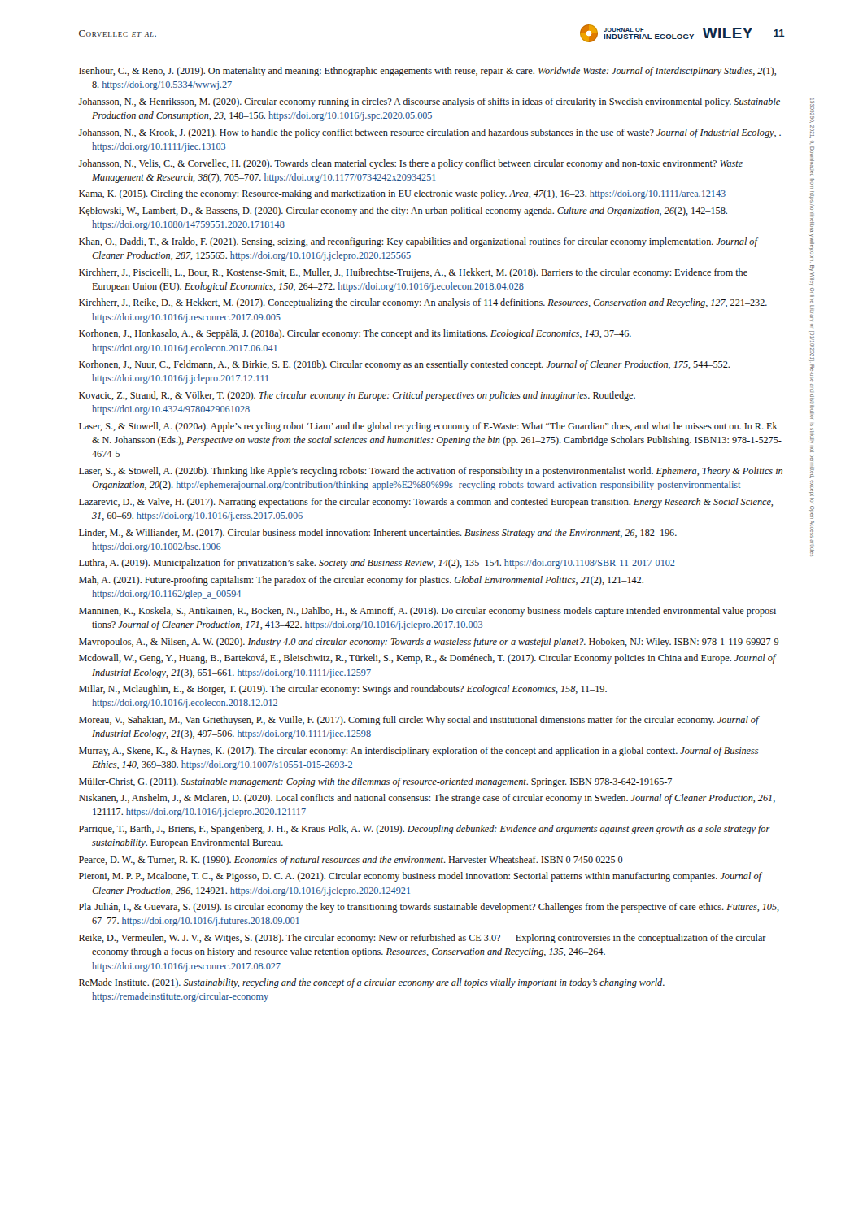Corvellec et al.
Journal of Industrial Ecology
WILEY
11
Isenhour, C., & Reno, J. (2019). On materiality and meaning: Ethnographic engagements with reuse, repair & care. Worldwide Waste: Journal of Interdisciplinary Studies, 2(1), 8. https://doi.org/10.5334/wwwj.27
Johansson, N., & Henriksson, M. (2020). Circular economy running in circles? A discourse analysis of shifts in ideas of circularity in Swedish environmental policy. Sustainable Production and Consumption, 23, 148–156. https://doi.org/10.1016/j.spc.2020.05.005
Johansson, N., & Krook, J. (2021). How to handle the policy conflict between resource circulation and hazardous substances in the use of waste? Journal of Industrial Ecology, . https://doi.org/10.1111/jiec.13103
Johansson, N., Velis, C., & Corvellec, H. (2020). Towards clean material cycles: Is there a policy conflict between circular economy and non-toxic environment? Waste Management & Research, 38(7), 705–707. https://doi.org/10.1177/0734242x20934251
Kama, K. (2015). Circling the economy: Resource-making and marketization in EU electronic waste policy. Area, 47(1), 16–23. https://doi.org/10.1111/area.12143
Kębłowski, W., Lambert, D., & Bassens, D. (2020). Circular economy and the city: An urban political economy agenda. Culture and Organization, 26(2), 142–158. https://doi.org/10.1080/14759551.2020.1718148
Khan, O., Daddi, T., & Iraldo, F. (2021). Sensing, seizing, and reconfiguring: Key capabilities and organizational routines for circular economy implementation. Journal of Cleaner Production, 287, 125565. https://doi.org/10.1016/j.jclepro.2020.125565
Kirchherr, J., Piscicelli, L., Bour, R., Kostense-Smit, E., Muller, J., Huibrechtse-Truijens, A., & Hekkert, M. (2018). Barriers to the circular economy: Evidence from the European Union (EU). Ecological Economics, 150, 264–272. https://doi.org/10.1016/j.ecolecon.2018.04.028
Kirchherr, J., Reike, D., & Hekkert, M. (2017). Conceptualizing the circular economy: An analysis of 114 definitions. Resources, Conservation and Recycling, 127, 221–232. https://doi.org/10.1016/j.resconrec.2017.09.005
Korhonen, J., Honkasalo, A., & Seppälä, J. (2018a). Circular economy: The concept and its limitations. Ecological Economics, 143, 37–46. https://doi.org/10.1016/j.ecolecon.2017.06.041
Korhonen, J., Nuur, C., Feldmann, A., & Birkie, S. E. (2018b). Circular economy as an essentially contested concept. Journal of Cleaner Production, 175, 544–552. https://doi.org/10.1016/j.jclepro.2017.12.111
Kovacic, Z., Strand, R., & Völker, T. (2020). The circular economy in Europe: Critical perspectives on policies and imaginaries. Routledge. https://doi.org/10.4324/9780429061028
Laser, S., & Stowell, A. (2020a). Apple’s recycling robot ‘Liam’ and the global recycling economy of E-Waste: What “The Guardian” does, and what he misses out on. In R. Ek & N. Johansson (Eds.), Perspective on waste from the social sciences and humanities: Opening the bin (pp. 261–275). Cambridge Scholars Publishing. ISBN13: 978-1-5275-4674-5
Laser, S., & Stowell, A. (2020b). Thinking like Apple’s recycling robots: Toward the activation of responsibility in a postenvironmentalist world. Ephemera, Theory & Politics in Organization, 20(2). http://ephemerajournal.org/contribution/thinking-apple%E2%80%99s- recycling-robots-toward-activation-responsibility-postenvironmentalist
Lazarevic, D., & Valve, H. (2017). Narrating expectations for the circular economy: Towards a common and contested European transition. Energy Research & Social Science, 31, 60–69. https://doi.org/10.1016/j.erss.2017.05.006
Linder, M., & Williander, M. (2017). Circular business model innovation: Inherent uncertainties. Business Strategy and the Environment, 26, 182–196. https://doi.org/10.1002/bse.1906
Luthra, A. (2019). Municipalization for privatization’s sake. Society and Business Review, 14(2), 135–154. https://doi.org/10.1108/SBR-11-2017-0102
Mah, A. (2021). Future-proofing capitalism: The paradox of the circular economy for plastics. Global Environmental Politics, 21(2), 121–142. https://doi.org/10.1162/glep_a_00594
Manninen, K., Koskela, S., Antikainen, R., Bocken, N., Dahlbo, H., & Aminoff, A. (2018). Do circular economy business models capture intended environmental value propositions? Journal of Cleaner Production, 171, 413–422. https://doi.org/10.1016/j.jclepro.2017.10.003
Mavropoulos, A., & Nilsen, A. W. (2020). Industry 4.0 and circular economy: Towards a wasteless future or a wasteful planet?. Hoboken, NJ: Wiley. ISBN: 978-1-119-69927-9
Mcdowall, W., Geng, Y., Huang, B., Barteková, E., Bleischwitz, R., Türkeli, S., Kemp, R., & Doménech, T. (2017). Circular Economy policies in China and Europe. Journal of Industrial Ecology, 21(3), 651–661. https://doi.org/10.1111/jiec.12597
Millar, N., Mclaughlin, E., & Börger, T. (2019). The circular economy: Swings and roundabouts? Ecological Economics, 158, 11–19. https://doi.org/10.1016/j.ecolecon.2018.12.012
Moreau, V., Sahakian, M., Van Griethuysen, P., & Vuille, F. (2017). Coming full circle: Why social and institutional dimensions matter for the circular economy. Journal of Industrial Ecology, 21(3), 497–506. https://doi.org/10.1111/jiec.12598
Murray, A., Skene, K., & Haynes, K. (2017). The circular economy: An interdisciplinary exploration of the concept and application in a global context. Journal of Business Ethics, 140, 369–380. https://doi.org/10.1007/s10551-015-2693-2
Müller-Christ, G. (2011). Sustainable management: Coping with the dilemmas of resource-oriented management. Springer. ISBN 978-3-642-19165-7
Niskanen, J., Anshelm, J., & Mclaren, D. (2020). Local conflicts and national consensus: The strange case of circular economy in Sweden. Journal of Cleaner Production, 261, 121117. https://doi.org/10.1016/j.jclepro.2020.121117
Parrique, T., Barth, J., Briens, F., Spangenberg, J. H., & Kraus-Polk, A. W. (2019). Decoupling debunked: Evidence and arguments against green growth as a sole strategy for sustainability. European Environmental Bureau.
Pearce, D. W., & Turner, R. K. (1990). Economics of natural resources and the environment. Harvester Wheatsheaf. ISBN 0 7450 0225 0
Pieroni, M. P. P., Mcaloone, T. C., & Pigosso, D. C. A. (2021). Circular economy business model innovation: Sectorial patterns within manufacturing companies. Journal of Cleaner Production, 286, 124921. https://doi.org/10.1016/j.jclepro.2020.124921
Pla-Julián, I., & Guevara, S. (2019). Is circular economy the key to transitioning towards sustainable development? Challenges from the perspective of care ethics. Futures, 105, 67–77. https://doi.org/10.1016/j.futures.2018.09.001
Reike, D., Vermeulen, W. J. V., & Witjes, S. (2018). The circular economy: New or refurbished as CE 3.0? — Exploring controversies in the conceptualization of the circular economy through a focus on history and resource value retention options. Resources, Conservation and Recycling, 135, 246–264. https://doi.org/10.1016/j.resconrec.2017.08.027
ReMade Institute. (2021). Sustainability, recycling and the concept of a circular economy are all topics vitally important in today’s changing world. https://remadeinstitute.org/circular-economy
15309290, 2021, 0, Downloaded from https://onlinelibrary.wiley.com. By Wiley Online Library on [01/10/2021]. Re-use and distribution is strictly not permitted, except for Open Access articles